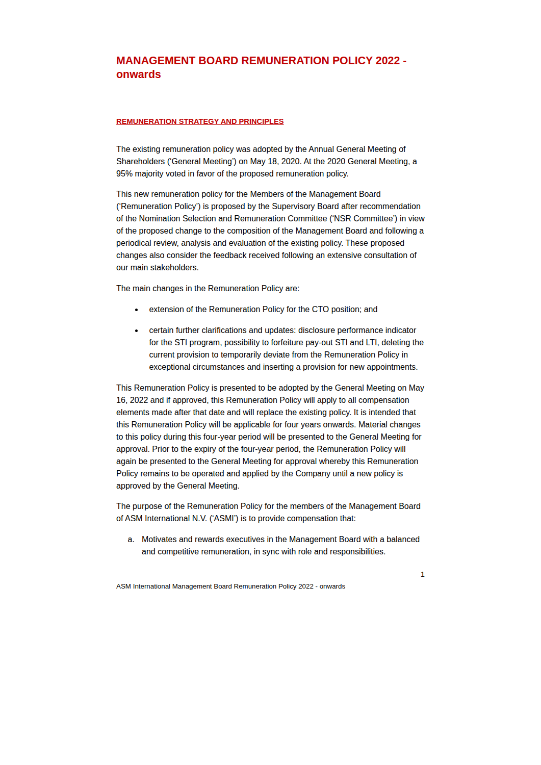MANAGEMENT BOARD REMUNERATION POLICY 2022 - onwards
REMUNERATION STRATEGY AND PRINCIPLES
The existing remuneration policy was adopted by the Annual General Meeting of Shareholders (‘General Meeting’) on May 18, 2020. At the 2020 General Meeting, a 95% majority voted in favor of the proposed remuneration policy.
This new remuneration policy for the Members of the Management Board (‘Remuneration Policy’) is proposed by the Supervisory Board after recommendation of the Nomination Selection and Remuneration Committee (‘NSR Committee’) in view of the proposed change to the composition of the Management Board and following a periodical review, analysis and evaluation of the existing policy. These proposed changes also consider the feedback received following an extensive consultation of our main stakeholders.
The main changes in the Remuneration Policy are:
extension of the Remuneration Policy for the CTO position; and
certain further clarifications and updates: disclosure performance indicator for the STI program, possibility to forfeiture pay-out STI and LTI, deleting the current provision to temporarily deviate from the Remuneration Policy in exceptional circumstances and inserting a provision for new appointments.
This Remuneration Policy is presented to be adopted by the General Meeting on May 16, 2022 and if approved, this Remuneration Policy will apply to all compensation elements made after that date and will replace the existing policy. It is intended that this Remuneration Policy will be applicable for four years onwards. Material changes to this policy during this four-year period will be presented to the General Meeting for approval. Prior to the expiry of the four-year period, the Remuneration Policy will again be presented to the General Meeting for approval whereby this Remuneration Policy remains to be operated and applied by the Company until a new policy is approved by the General Meeting.
The purpose of the Remuneration Policy for the members of the Management Board of ASM International N.V. (‘ASMI’) is to provide compensation that:
Motivates and rewards executives in the Management Board with a balanced and competitive remuneration, in sync with role and responsibilities.
1
ASM International Management Board Remuneration Policy 2022 - onwards